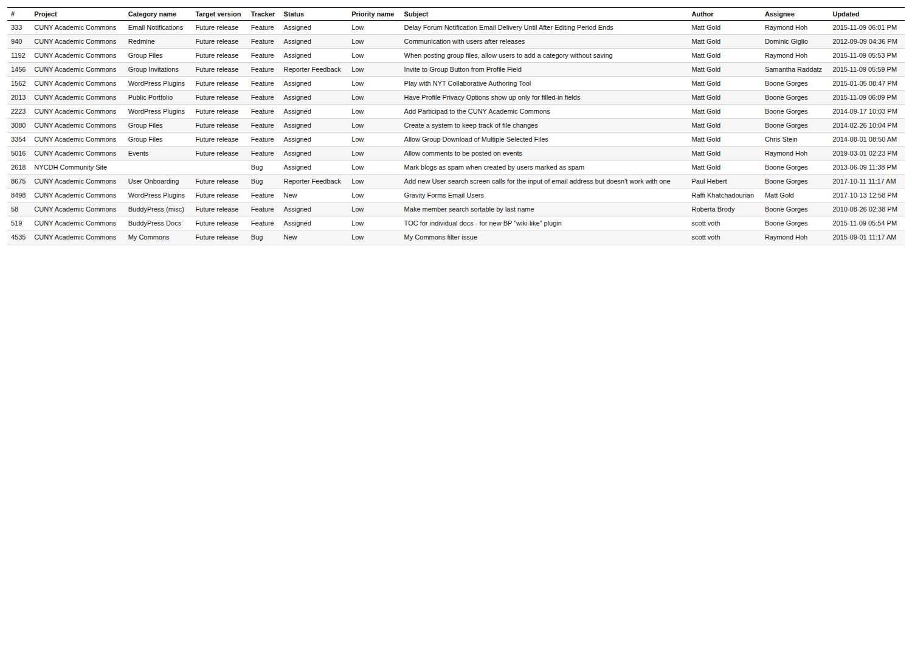| # | Project | Category name | Target version | Tracker | Status | Priority name | Subject | Author | Assignee | Updated |
| --- | --- | --- | --- | --- | --- | --- | --- | --- | --- | --- |
| 333 | CUNY Academic Commons | Email Notifications | Future release | Feature | Assigned | Low | Delay Forum Notification Email Delivery Until After Editing Period Ends | Matt Gold | Raymond Hoh | 2015-11-09 06:01 PM |
| 940 | CUNY Academic Commons | Redmine | Future release | Feature | Assigned | Low | Communication with users after releases | Matt Gold | Dominic Giglio | 2012-09-09 04:36 PM |
| 1192 | CUNY Academic Commons | Group Files | Future release | Feature | Assigned | Low | When posting group files, allow users to add a category without saving | Matt Gold | Raymond Hoh | 2015-11-09 05:53 PM |
| 1456 | CUNY Academic Commons | Group Invitations | Future release | Feature | Reporter Feedback | Low | Invite to Group Button from Profile Field | Matt Gold | Samantha Raddatz | 2015-11-09 05:59 PM |
| 1562 | CUNY Academic Commons | WordPress Plugins | Future release | Feature | Assigned | Low | Play with NYT Collaborative Authoring Tool | Matt Gold | Boone Gorges | 2015-01-05 08:47 PM |
| 2013 | CUNY Academic Commons | Public Portfolio | Future release | Feature | Assigned | Low | Have Profile Privacy Options show up only for filled-in fields | Matt Gold | Boone Gorges | 2015-11-09 06:09 PM |
| 2223 | CUNY Academic Commons | WordPress Plugins | Future release | Feature | Assigned | Low | Add Participad to the CUNY Academic Commons | Matt Gold | Boone Gorges | 2014-09-17 10:03 PM |
| 3080 | CUNY Academic Commons | Group Files | Future release | Feature | Assigned | Low | Create a system to keep track of file changes | Matt Gold | Boone Gorges | 2014-02-26 10:04 PM |
| 3354 | CUNY Academic Commons | Group Files | Future release | Feature | Assigned | Low | Allow Group Download of Multiple Selected Files | Matt Gold | Chris Stein | 2014-08-01 08:50 AM |
| 5016 | CUNY Academic Commons | Events | Future release | Feature | Assigned | Low | Allow comments to be posted on events | Matt Gold | Raymond Hoh | 2019-03-01 02:23 PM |
| 2618 | NYCDH Community Site | | | Bug | Assigned | Low | Mark blogs as spam when created by users marked as spam | Matt Gold | Boone Gorges | 2013-06-09 11:38 PM |
| 8675 | CUNY Academic Commons | User Onboarding | Future release | Bug | Reporter Feedback | Low | Add new User search screen calls for the input of email address but doesn't work with one | Paul Hebert | Boone Gorges | 2017-10-11 11:17 AM |
| 8498 | CUNY Academic Commons | WordPress Plugins | Future release | Feature | New | Low | Gravity Forms Email Users | Raffi Khatchadourian | Matt Gold | 2017-10-13 12:58 PM |
| 58 | CUNY Academic Commons | BuddyPress (misc) | Future release | Feature | Assigned | Low | Make member search sortable by last name | Roberta Brody | Boone Gorges | 2010-08-26 02:38 PM |
| 519 | CUNY Academic Commons | BuddyPress Docs | Future release | Feature | Assigned | Low | TOC for individual docs - for new BP "wiki-like" plugin | scott voth | Boone Gorges | 2015-11-09 05:54 PM |
| 4535 | CUNY Academic Commons | My Commons | Future release | Bug | New | Low | My Commons filter issue | scott voth | Raymond Hoh | 2015-09-01 11:17 AM |